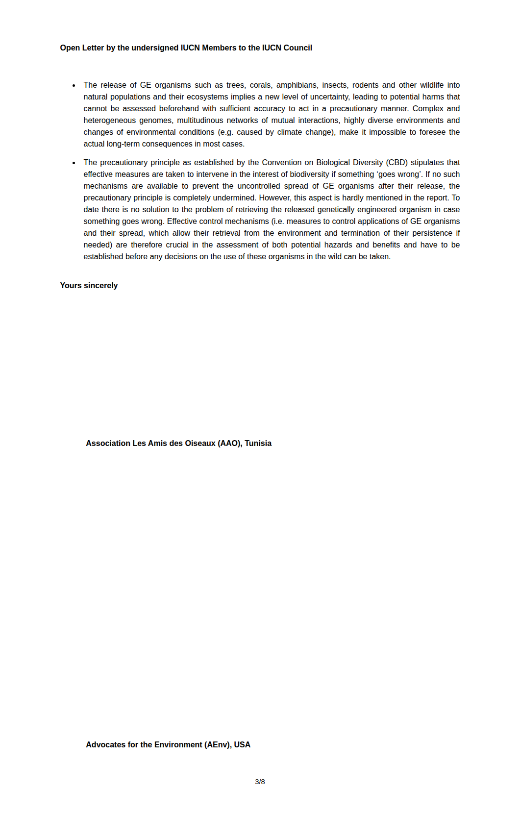Open Letter by the undersigned IUCN Members to the IUCN Council
The release of GE organisms such as trees, corals, amphibians, insects, rodents and other wildlife into natural populations and their ecosystems implies a new level of uncertainty, leading to potential harms that cannot be assessed beforehand with sufficient accuracy to act in a precautionary manner. Complex and heterogeneous genomes, multitudinous networks of mutual interactions, highly diverse environments and changes of environmental conditions (e.g. caused by climate change), make it impossible to foresee the actual long-term consequences in most cases.
The precautionary principle as established by the Convention on Biological Diversity (CBD) stipulates that effective measures are taken to intervene in the interest of biodiversity if something ‘goes wrong’. If no such mechanisms are available to prevent the uncontrolled spread of GE organisms after their release, the precautionary principle is completely undermined. However, this aspect is hardly mentioned in the report. To date there is no solution to the problem of retrieving the released genetically engineered organism in case something goes wrong. Effective control mechanisms (i.e. measures to control applications of GE organisms and their spread, which allow their retrieval from the environment and termination of their persistence if needed) are therefore crucial in the assessment of both potential hazards and benefits and have to be established before any decisions on the use of these organisms in the wild can be taken.
Yours sincerely
Association Les Amis des Oiseaux (AAO), Tunisia
Advocates for the Environment (AEnv), USA
3/8